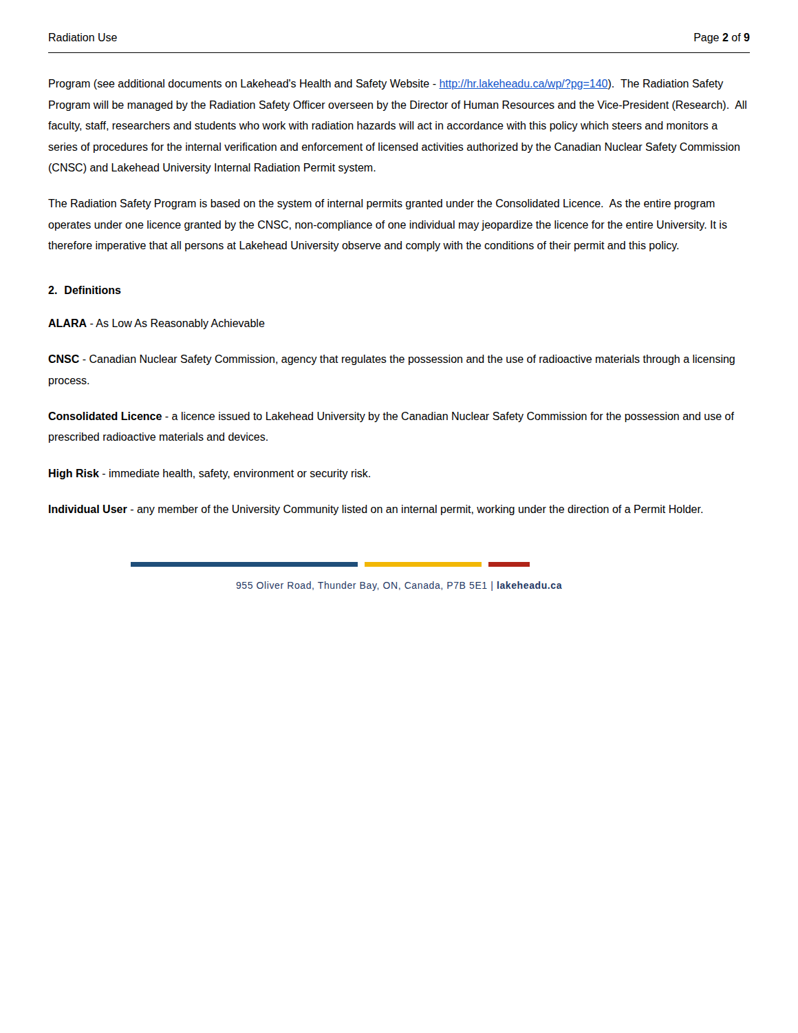Radiation Use Page 2 of 9
Program (see additional documents on Lakehead's Health and Safety Website - http://hr.lakeheadu.ca/wp/?pg=140). The Radiation Safety Program will be managed by the Radiation Safety Officer overseen by the Director of Human Resources and the Vice-President (Research). All faculty, staff, researchers and students who work with radiation hazards will act in accordance with this policy which steers and monitors a series of procedures for the internal verification and enforcement of licensed activities authorized by the Canadian Nuclear Safety Commission (CNSC) and Lakehead University Internal Radiation Permit system.
The Radiation Safety Program is based on the system of internal permits granted under the Consolidated Licence. As the entire program operates under one licence granted by the CNSC, non-compliance of one individual may jeopardize the licence for the entire University. It is therefore imperative that all persons at Lakehead University observe and comply with the conditions of their permit and this policy.
2. Definitions
ALARA - As Low As Reasonably Achievable
CNSC - Canadian Nuclear Safety Commission, agency that regulates the possession and the use of radioactive materials through a licensing process.
Consolidated Licence - a licence issued to Lakehead University by the Canadian Nuclear Safety Commission for the possession and use of prescribed radioactive materials and devices.
High Risk - immediate health, safety, environment or security risk.
Individual User - any member of the University Community listed on an internal permit, working under the direction of a Permit Holder.
955 Oliver Road, Thunder Bay, ON, Canada, P7B 5E1 | lakeheadu.ca